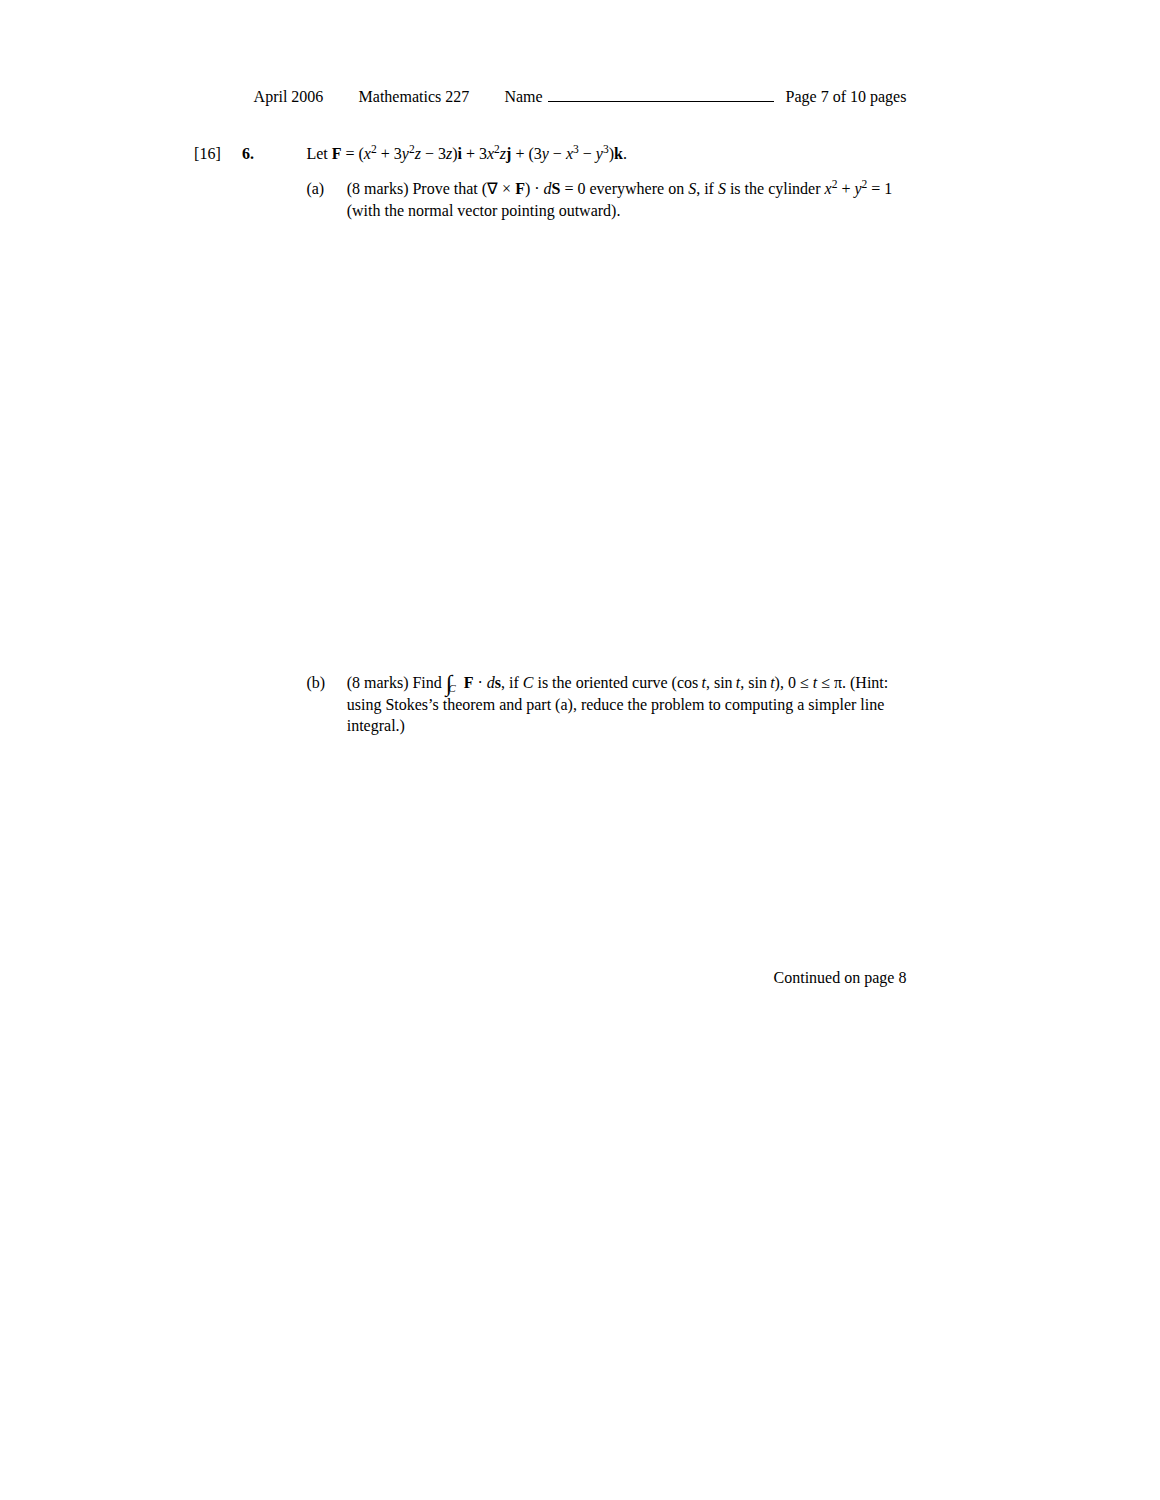April 2006 Mathematics 227 Name Page 7 of 10 pages
[16]
6.
Let F = (x2 + 3y2z − 3z)i + 3x2zj + (3y − x3 − y3)k.
(a)
(8 marks) Prove that (∇ × F) · dS = 0 everywhere on S, if S is the cylinder x2 + y2 = 1 (with the normal vector pointing outward).
(b)
(8 marks) Find ∫C F · ds, if C is the oriented curve (cos t, sin t, sin t), 0 ≤ t ≤ π. (Hint: using Stokes’s theorem and part (a), reduce the problem to computing a simpler line integral.)
Continued on page 8